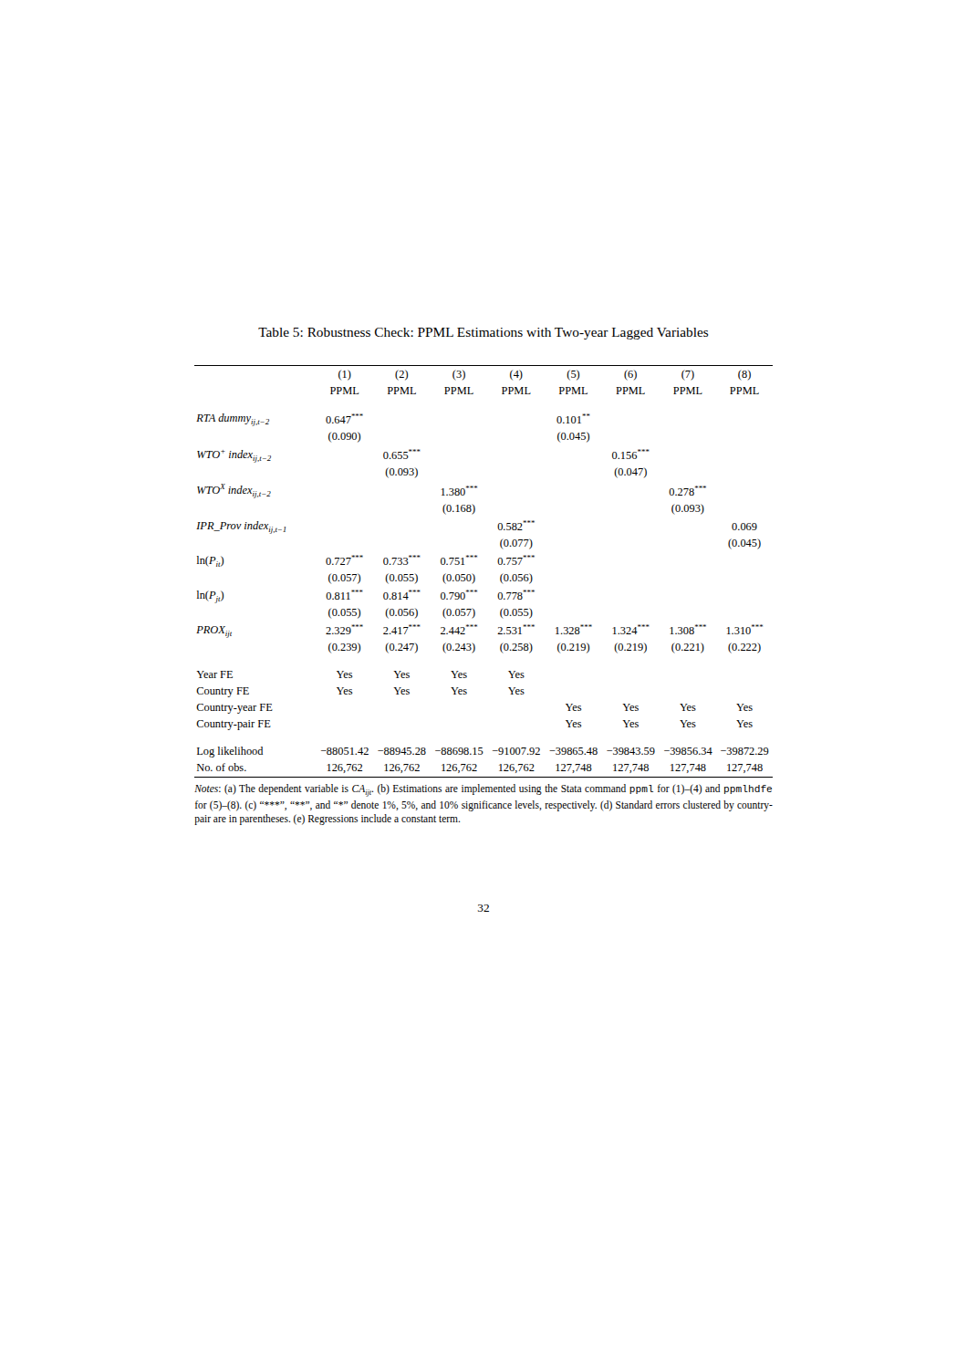Table 5: Robustness Check: PPML Estimations with Two-year Lagged Variables
| | (1) | (2) | (3) | (4) | (5) | (6) | (7) | (8) |
| | PPML | PPML | PPML | PPML | PPML | PPML | PPML | PPML |
| RTA dummy ij,t−2 | 0.647 *** | | | | 0.101 ** | | | |
| | (0.090) | | | | (0.045) | | | |
| WTO + index ij,t−2 | | 0.655 *** | | | | 0.156 *** | | |
| | | (0.093) | | | | (0.047) | | |
| WTO X index ij,t−2 | | | 1.380 *** | | | | 0.278 *** | |
| | | | (0.168) | | | | (0.093) | |
| IPR_Prov index ij,t−1 | | | | 0.582 *** | | | | 0.069 |
| | | | | (0.077) | | | | (0.045) |
| ln( P it ) | 0.727 *** | 0.733 *** | 0.751 *** | 0.757 *** | | | | |
| | (0.057) | (0.055) | (0.050) | (0.056) | | | | |
| ln( P jt ) | 0.811 *** | 0.814 *** | 0.790 *** | 0.778 *** | | | | |
| | (0.055) | (0.056) | (0.057) | (0.055) | | | | |
| PROX ijt | 2.329 *** | 2.417 *** | 2.442 *** | 2.531 *** | 1.328 *** | 1.324 *** | 1.308 *** | 1.310 *** |
| | (0.239) | (0.247) | (0.243) | (0.258) | (0.219) | (0.219) | (0.221) | (0.222) |
| Year FE | Yes | Yes | Yes | Yes | | | | |
| Country FE | Yes | Yes | Yes | Yes | | | | |
| Country-year FE | | | | | Yes | Yes | Yes | Yes |
| Country-pair FE | | | | | Yes | Yes | Yes | Yes |
| Log likelihood | −88051.42 | −88945.28 | −88698.15 | −91007.92 | −39865.48 | −39843.59 | −39856.34 | −39872.29 |
| No. of obs. | 126,762 | 126,762 | 126,762 | 126,762 | 127,748 | 127,748 | 127,748 | 127,748 |
Notes: (a) The dependent variable is CAijt. (b) Estimations are implemented using the Stata command ppml for (1)–(4) and ppmlhdfe for (5)–(8). (c) “***”, “**”, and “*” denote 1%, 5%, and 10% significance levels, respectively. (d) Standard errors clustered by country-pair are in parentheses. (e) Regressions include a constant term.
32